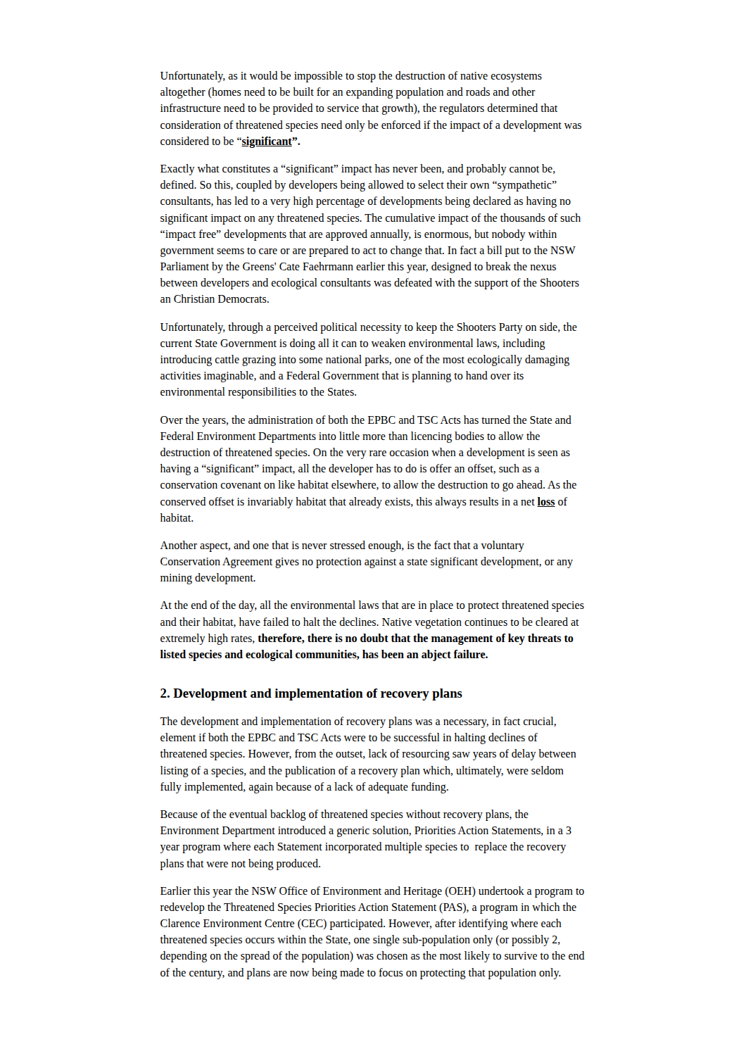Unfortunately, as it would be impossible to stop the destruction of native ecosystems altogether (homes need to be built for an expanding population and roads and other infrastructure need to be provided to service that growth), the regulators determined that consideration of threatened species need only be enforced if the impact of a development was considered to be “significant”.
Exactly what constitutes a “significant” impact has never been, and probably cannot be, defined. So this, coupled by developers being allowed to select their own “sympathetic” consultants, has led to a very high percentage of developments being declared as having no significant impact on any threatened species. The cumulative impact of the thousands of such “impact free” developments that are approved annually, is enormous, but nobody within government seems to care or are prepared to act to change that. In fact a bill put to the NSW Parliament by the Greens' Cate Faehrmann earlier this year, designed to break the nexus between developers and ecological consultants was defeated with the support of the Shooters an Christian Democrats.
Unfortunately, through a perceived political necessity to keep the Shooters Party on side, the current State Government is doing all it can to weaken environmental laws, including introducing cattle grazing into some national parks, one of the most ecologically damaging activities imaginable, and a Federal Government that is planning to hand over its environmental responsibilities to the States.
Over the years, the administration of both the EPBC and TSC Acts has turned the State and Federal Environment Departments into little more than licencing bodies to allow the destruction of threatened species. On the very rare occasion when a development is seen as having a “significant” impact, all the developer has to do is offer an offset, such as a conservation covenant on like habitat elsewhere, to allow the destruction to go ahead. As the conserved offset is invariably habitat that already exists, this always results in a net loss of habitat.
Another aspect, and one that is never stressed enough, is the fact that a voluntary Conservation Agreement gives no protection against a state significant development, or any mining development.
At the end of the day, all the environmental laws that are in place to protect threatened species and their habitat, have failed to halt the declines. Native vegetation continues to be cleared at extremely high rates, therefore, there is no doubt that the management of key threats to listed species and ecological communities, has been an abject failure.
2. Development and implementation of recovery plans
The development and implementation of recovery plans was a necessary, in fact crucial, element if both the EPBC and TSC Acts were to be successful in halting declines of threatened species. However, from the outset, lack of resourcing saw years of delay between listing of a species, and the publication of a recovery plan which, ultimately, were seldom fully implemented, again because of a lack of adequate funding.
Because of the eventual backlog of threatened species without recovery plans, the Environment Department introduced a generic solution, Priorities Action Statements, in a 3 year program where each Statement incorporated multiple species to replace the recovery plans that were not being produced.
Earlier this year the NSW Office of Environment and Heritage (OEH) undertook a program to redevelop the Threatened Species Priorities Action Statement (PAS), a program in which the Clarence Environment Centre (CEC) participated. However, after identifying where each threatened species occurs within the State, one single sub-population only (or possibly 2, depending on the spread of the population) was chosen as the most likely to survive to the end of the century, and plans are now being made to focus on protecting that population only.